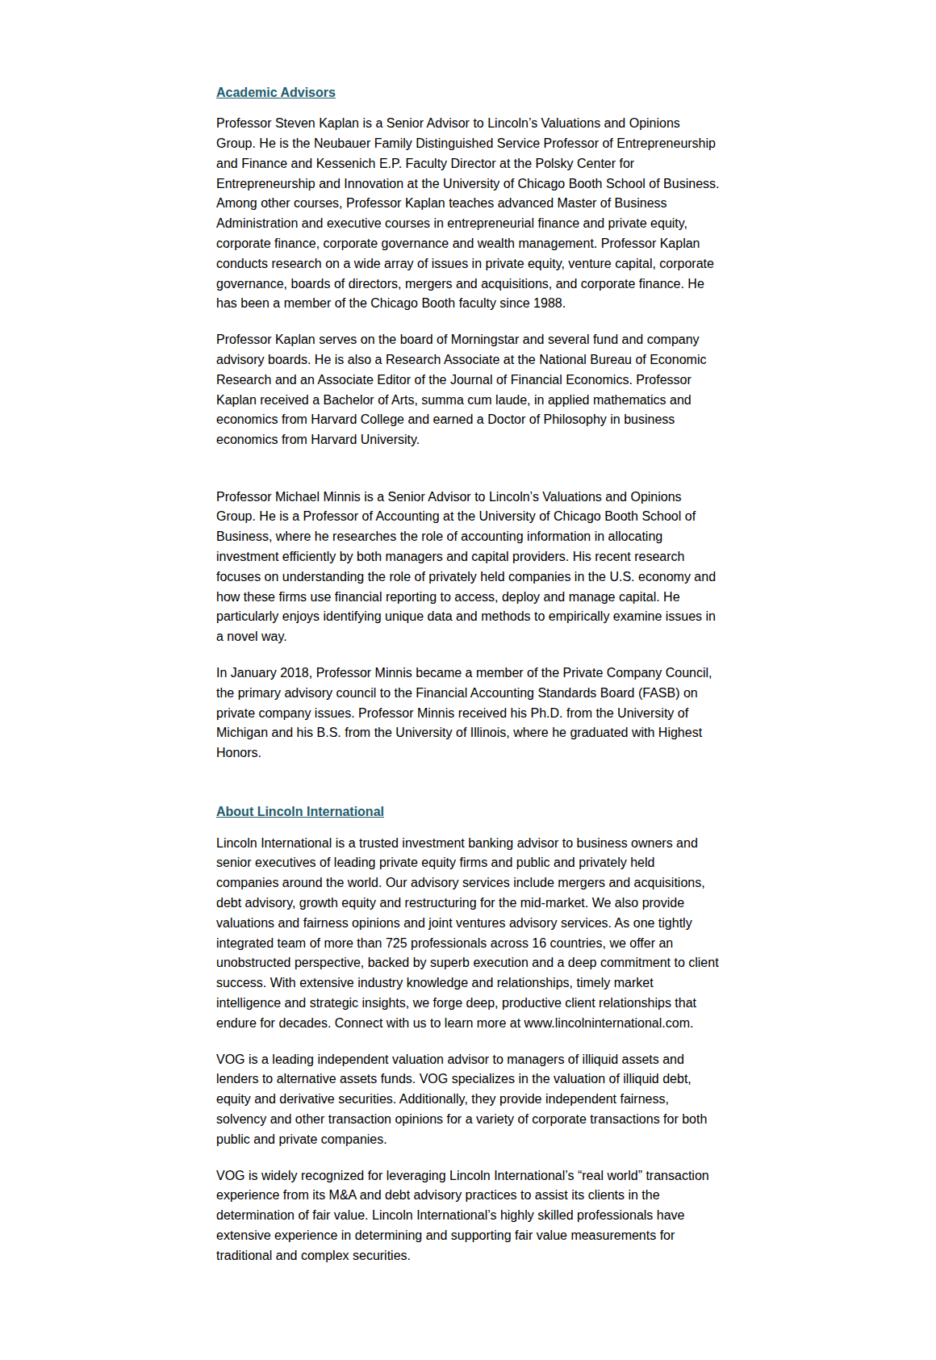Academic Advisors
Professor Steven Kaplan is a Senior Advisor to Lincoln’s Valuations and Opinions Group. He is the Neubauer Family Distinguished Service Professor of Entrepreneurship and Finance and Kessenich E.P. Faculty Director at the Polsky Center for Entrepreneurship and Innovation at the University of Chicago Booth School of Business. Among other courses, Professor Kaplan teaches advanced Master of Business Administration and executive courses in entrepreneurial finance and private equity, corporate finance, corporate governance and wealth management. Professor Kaplan conducts research on a wide array of issues in private equity, venture capital, corporate governance, boards of directors, mergers and acquisitions, and corporate finance. He has been a member of the Chicago Booth faculty since 1988.
Professor Kaplan serves on the board of Morningstar and several fund and company advisory boards. He is also a Research Associate at the National Bureau of Economic Research and an Associate Editor of the Journal of Financial Economics. Professor Kaplan received a Bachelor of Arts, summa cum laude, in applied mathematics and economics from Harvard College and earned a Doctor of Philosophy in business economics from Harvard University.
Professor Michael Minnis is a Senior Advisor to Lincoln’s Valuations and Opinions Group. He is a Professor of Accounting at the University of Chicago Booth School of Business, where he researches the role of accounting information in allocating investment efficiently by both managers and capital providers. His recent research focuses on understanding the role of privately held companies in the U.S. economy and how these firms use financial reporting to access, deploy and manage capital. He particularly enjoys identifying unique data and methods to empirically examine issues in a novel way.
In January 2018, Professor Minnis became a member of the Private Company Council, the primary advisory council to the Financial Accounting Standards Board (FASB) on private company issues. Professor Minnis received his Ph.D. from the University of Michigan and his B.S. from the University of Illinois, where he graduated with Highest Honors.
About Lincoln International
Lincoln International is a trusted investment banking advisor to business owners and senior executives of leading private equity firms and public and privately held companies around the world. Our advisory services include mergers and acquisitions, debt advisory, growth equity and restructuring for the mid-market. We also provide valuations and fairness opinions and joint ventures advisory services. As one tightly integrated team of more than 725 professionals across 16 countries, we offer an unobstructed perspective, backed by superb execution and a deep commitment to client success. With extensive industry knowledge and relationships, timely market intelligence and strategic insights, we forge deep, productive client relationships that endure for decades. Connect with us to learn more at www.lincolninternational.com.
VOG is a leading independent valuation advisor to managers of illiquid assets and lenders to alternative assets funds. VOG specializes in the valuation of illiquid debt, equity and derivative securities. Additionally, they provide independent fairness, solvency and other transaction opinions for a variety of corporate transactions for both public and private companies.
VOG is widely recognized for leveraging Lincoln International’s “real world” transaction experience from its M&A and debt advisory practices to assist its clients in the determination of fair value. Lincoln International’s highly skilled professionals have extensive experience in determining and supporting fair value measurements for traditional and complex securities.